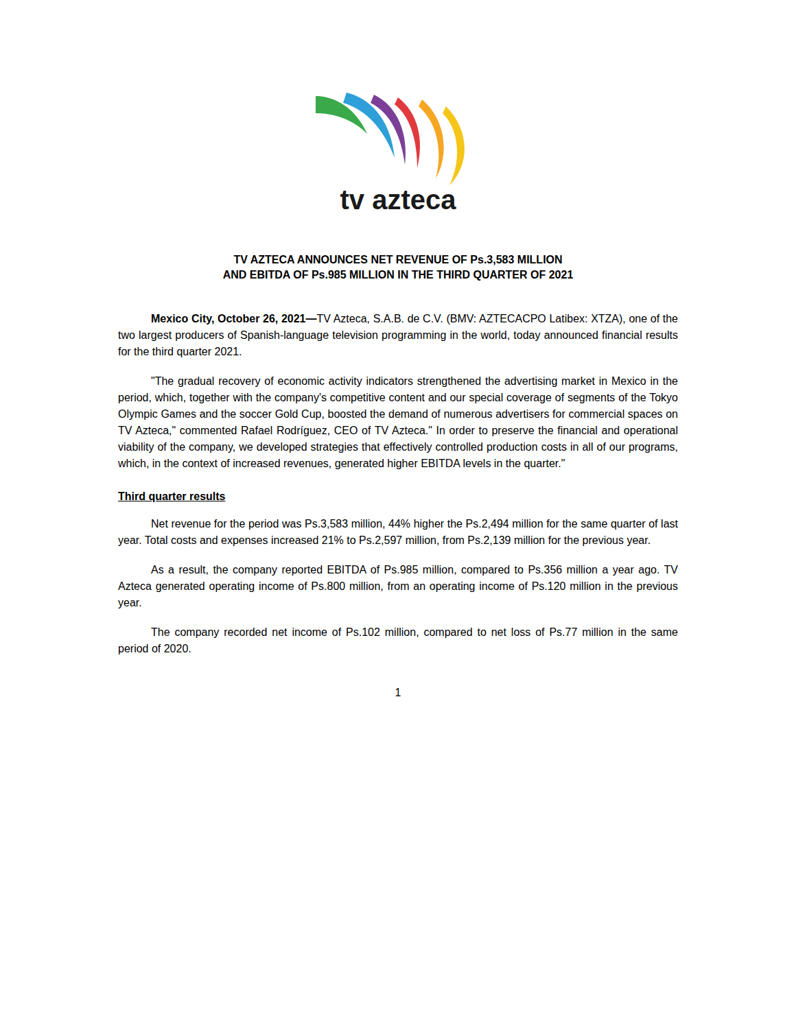tv azteca
TV AZTECA ANNOUNCES NET REVENUE OF Ps.3,583 MILLION
AND EBITDA OF Ps.985 MILLION IN THE THIRD QUARTER OF 2021
Mexico City, October 26, 2021—TV Azteca, S.A.B. de C.V. (BMV: AZTECACPO Latibex: XTZA), one of the two largest producers of Spanish-language television programming in the world, today announced financial results for the third quarter 2021.
"The gradual recovery of economic activity indicators strengthened the advertising market in Mexico in the period, which, together with the company's competitive content and our special coverage of segments of the Tokyo Olympic Games and the soccer Gold Cup, boosted the demand of numerous advertisers for commercial spaces on TV Azteca," commented Rafael Rodríguez, CEO of TV Azteca." In order to preserve the financial and operational viability of the company, we developed strategies that effectively controlled production costs in all of our programs, which, in the context of increased revenues, generated higher EBITDA levels in the quarter."
Third quarter results
Net revenue for the period was Ps.3,583 million, 44% higher the Ps.2,494 million for the same quarter of last year. Total costs and expenses increased 21% to Ps.2,597 million, from Ps.2,139 million for the previous year.
As a result, the company reported EBITDA of Ps.985 million, compared to Ps.356 million a year ago. TV Azteca generated operating income of Ps.800 million, from an operating income of Ps.120 million in the previous year.
The company recorded net income of Ps.102 million, compared to net loss of Ps.77 million in the same period of 2020.
1